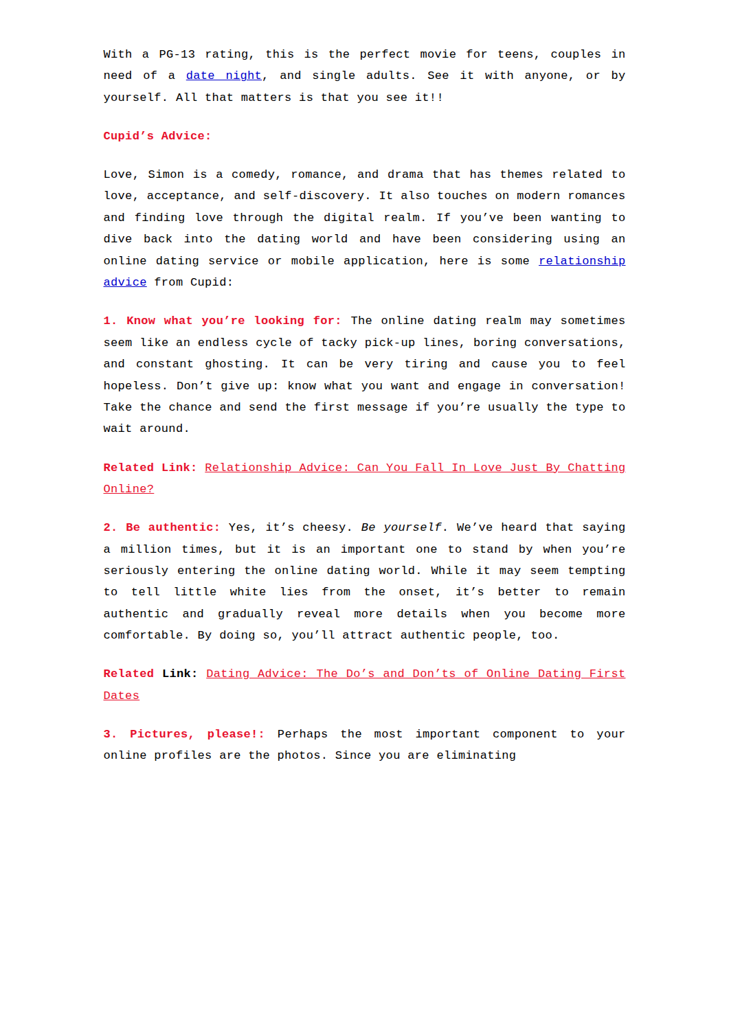With a PG-13 rating, this is the perfect movie for teens, couples in need of a date night, and single adults. See it with anyone, or by yourself. All that matters is that you see it!!
Cupid’s Advice:
Love, Simon is a comedy, romance, and drama that has themes related to love, acceptance, and self-discovery. It also touches on modern romances and finding love through the digital realm. If you’ve been wanting to dive back into the dating world and have been considering using an online dating service or mobile application, here is some relationship advice from Cupid:
1. Know what you’re looking for: The online dating realm may sometimes seem like an endless cycle of tacky pick-up lines, boring conversations, and constant ghosting. It can be very tiring and cause you to feel hopeless. Don’t give up: know what you want and engage in conversation! Take the chance and send the first message if you’re usually the type to wait around.
Related Link: Relationship Advice: Can You Fall In Love Just By Chatting Online?
2. Be authentic: Yes, it’s cheesy. Be yourself. We’ve heard that saying a million times, but it is an important one to stand by when you’re seriously entering the online dating world. While it may seem tempting to tell little white lies from the onset, it’s better to remain authentic and gradually reveal more details when you become more comfortable. By doing so, you’ll attract authentic people, too.
Related Link: Dating Advice: The Do’s and Don’ts of Online Dating First Dates
3. Pictures, please!: Perhaps the most important component to your online profiles are the photos. Since you are eliminating